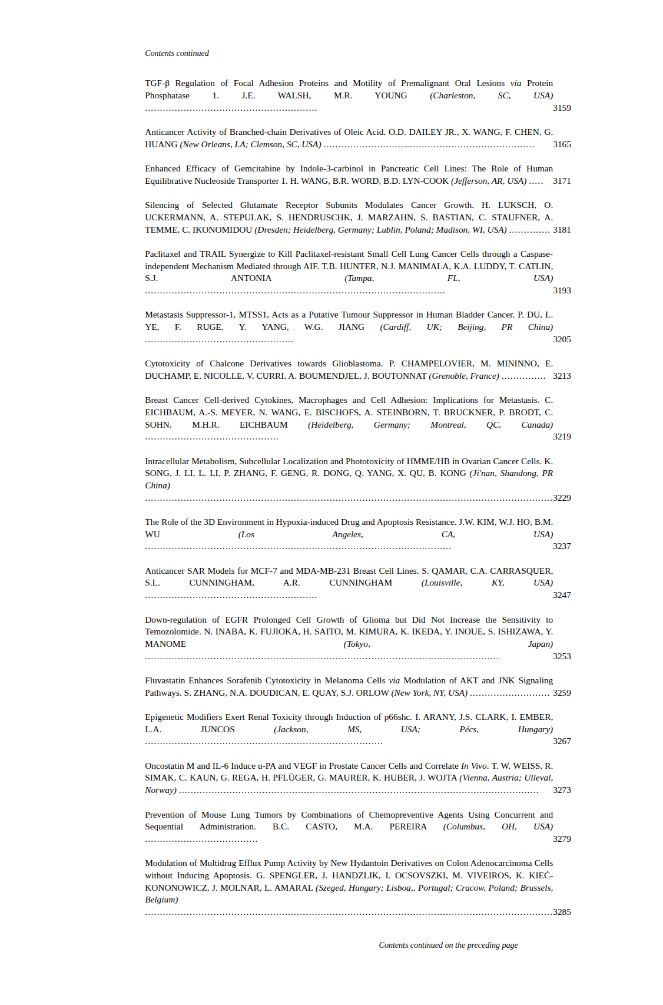Contents continued
| TGF-β Regulation of Focal Adhesion Proteins and Motility of Premalignant Oral Lesions via Protein Phosphatase 1. J.E. WALSH, M.R. YOUNG (Charleston, SC, USA) .......................................................... | 3159 |
| Anticancer Activity of Branched-chain Derivatives of Oleic Acid. O.D. DAILEY JR., X. WANG, F. CHEN, G. HUANG (New Orleans, LA; Clemson, SC, USA) ....................................................................... | 3165 |
| Enhanced Efficacy of Gemcitabine by Indole-3-carbinol in Pancreatic Cell Lines: The Role of Human Equilibrative Nucleoside Transporter 1. H. WANG, B.R. WORD, B.D. LYN-COOK (Jefferson, AR, USA) ..... | 3171 |
| Silencing of Selected Glutamate Receptor Subunits Modulates Cancer Growth. H. LUKSCH, O. UCKERMANN, A. STEPULAK, S. HENDRUSCHK, J. MARZAHN, S. BASTIAN, C. STAUFNER, A. TEMME, C. IKONOMIDOU (Dresden; Heidelberg, Germany; Lublin, Poland; Madison, WI, USA) .............. | 3181 |
| Paclitaxel and TRAIL Synergize to Kill Paclitaxel-resistant Small Cell Lung Cancer Cells through a Caspase-independent Mechanism Mediated through AIF. T.B. HUNTER, N.J. MANIMALA, K.A. LUDDY, T. CATLIN, S.J. ANTONIA (Tampa, FL, USA) ..................................................................................................... | 3193 |
| Metastasis Suppressor-1, MTSS1, Acts as a Putative Tumour Suppressor in Human Bladder Cancer. P. DU, L. YE, F. RUGE, Y. YANG, W.G. JIANG (Cardiff, UK; Beijing, PR China) .................................................. | 3205 |
| Cytotoxicity of Chalcone Derivatives towards Glioblastoma. P. CHAMPELOVIER, M. MININNO, E. DUCHAMP, E. NICOLLE, V. CURRI, A. BOUMENDJEL, J. BOUTONNAT (Grenoble, France) ............... | 3213 |
| Breast Cancer Cell-derived Cytokines, Macrophages and Cell Adhesion: Implications for Metastasis. C. EICHBAUM, A.-S. MEYER, N. WANG, E. BISCHOFS, A. STEINBORN, T. BRUCKNER, P. BRODT, C. SOHN, M.H.R. EICHBAUM (Heidelberg, Germany; Montreal, QC, Canada) ............................................. | 3219 |
| Intracellular Metabolism, Subcellular Localization and Phototoxicity of HMME/HB in Ovarian Cancer Cells. K. SONG, J. LI, L. LI, P. ZHANG, F. GENG, R. DONG, Q. YANG, X. QU, B. KONG (Ji'nan, Shandong, PR China) ......................................................................................................................................... | 3229 |
| The Role of the 3D Environment in Hypoxia-induced Drug and Apoptosis Resistance. J.W. KIM, W.J. HO, B.M. WU (Los Angeles, CA, USA) ....................................................................................................... | 3237 |
| Anticancer SAR Models for MCF-7 and MDA-MB-231 Breast Cell Lines. S. QAMAR, C.A. CARRASQUER, S.L. CUNNINGHAM, A.R. CUNNINGHAM (Louisville, KY, USA) .......................................................... | 3247 |
| Down-regulation of EGFR Prolonged Cell Growth of Glioma but Did Not Increase the Sensitivity to Temozolomide. N. INABA, K. FUJIOKA, H. SAITO, M. KIMURA, K. IKEDA, Y. INOUE, S. ISHIZAWA, Y. MANOME (Tokyo, Japan) ....................................................................................................................... | 3253 |
| Fluvastatin Enhances Sorafenib Cytotoxicity in Melanoma Cells via Modulation of AKT and JNK Signaling Pathways. S. ZHANG, N.A. DOUDICAN, E. QUAY, S.J. ORLOW (New York, NY, USA) ........................... | 3259 |
| Epigenetic Modifiers Exert Renal Toxicity through Induction of p66shc. I. ARANY, J.S. CLARK, I. EMBER, L.A. JUNCOS (Jackson, MS, USA; Pécs, Hungary) ................................................................................ | 3267 |
| Oncostatin M and IL-6 Induce u-PA and VEGF in Prostate Cancer Cells and Correlate In Vivo . T. W. WEISS, R. SIMAK, C. KAUN, G. REGA, H. PFLÜGER, G. MAURER, K. HUBER, J. WOJTA (Vienna, Austria; Ulleval, Norway) ......................................................................................................................... | 3273 |
| Prevention of Mouse Lung Tumors by Combinations of Chemopreventive Agents Using Concurrent and Sequential Administration. B.C. CASTO, M.A. PEREIRA (Columbus, OH, USA) ...................................... | 3279 |
| Modulation of Multidrug Efflux Pump Activity by New Hydantoin Derivatives on Colon Adenocarcinoma Cells without Inducing Apoptosis. G. SPENGLER, J. HANDZLIK, I. OCSOVSZKI, M. VIVEIROS, K. KIEĆ-KONONOWICZ, J. MOLNAR, L. AMARAL (Szeged, Hungary; Lisboa,, Portugal; Cracow, Poland; Brussels, Belgium) ......................................................................................................................................... | 3285 |
Contents continued on the preceding page